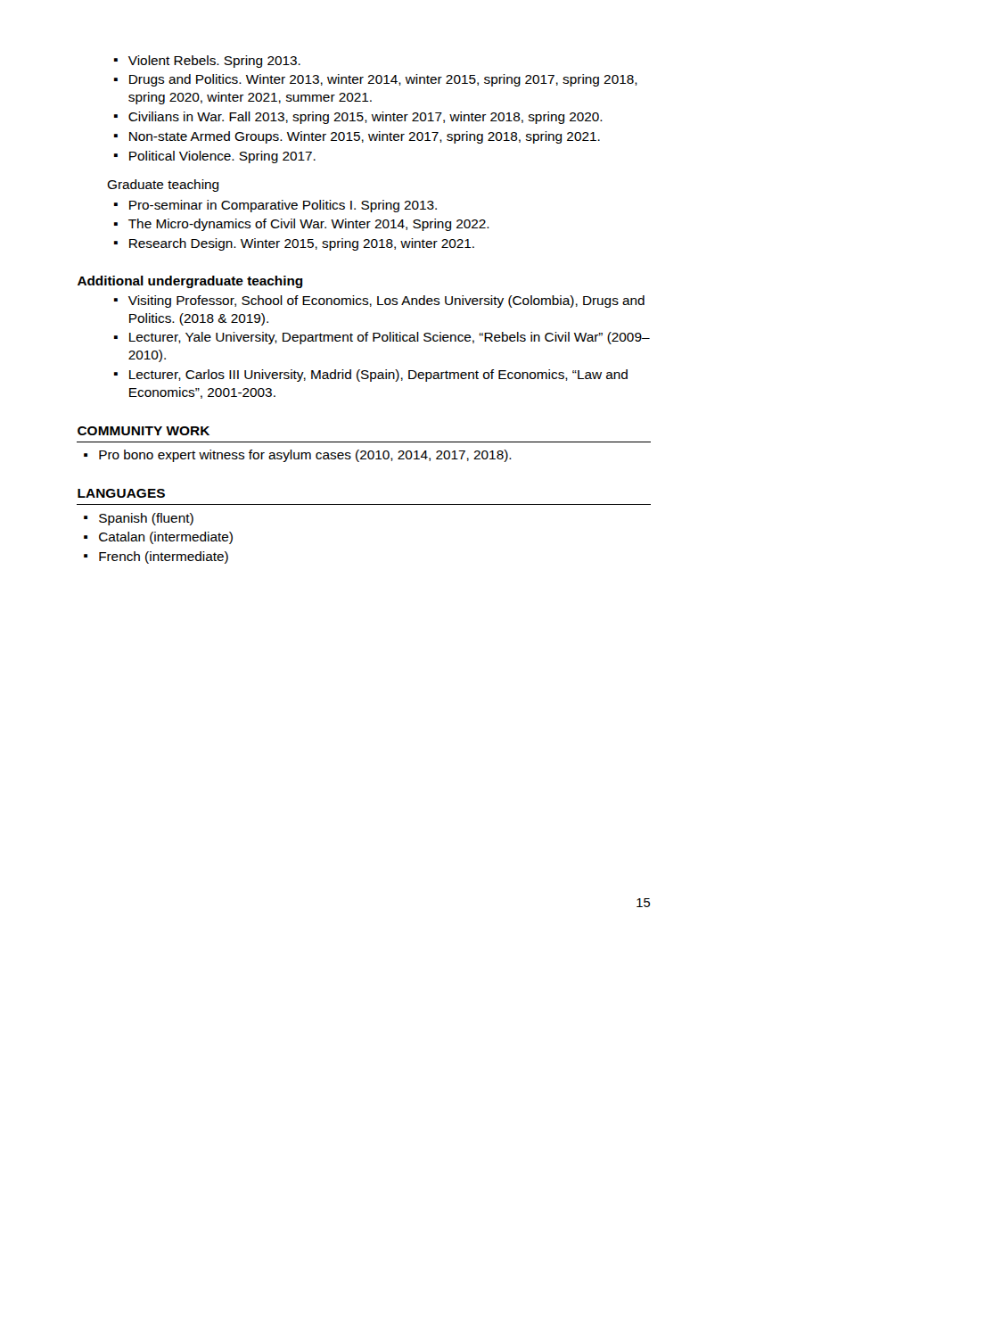Violent Rebels. Spring 2013.
Drugs and Politics. Winter 2013, winter 2014, winter 2015, spring 2017, spring 2018, spring 2020, winter 2021, summer 2021.
Civilians in War. Fall 2013, spring 2015, winter 2017, winter 2018, spring 2020.
Non-state Armed Groups. Winter 2015, winter 2017, spring 2018, spring 2021.
Political Violence. Spring 2017.
Graduate teaching
Pro-seminar in Comparative Politics I. Spring 2013.
The Micro-dynamics of Civil War. Winter 2014, Spring 2022.
Research Design. Winter 2015, spring 2018, winter 2021.
Additional undergraduate teaching
Visiting Professor, School of Economics, Los Andes University (Colombia), Drugs and Politics. (2018 & 2019).
Lecturer, Yale University, Department of Political Science, “Rebels in Civil War” (2009–2010).
Lecturer, Carlos III University, Madrid (Spain), Department of Economics, “Law and Economics”, 2001-2003.
Community Work
Pro bono expert witness for asylum cases (2010, 2014, 2017, 2018).
Languages
Spanish (fluent)
Catalan (intermediate)
French (intermediate)
15